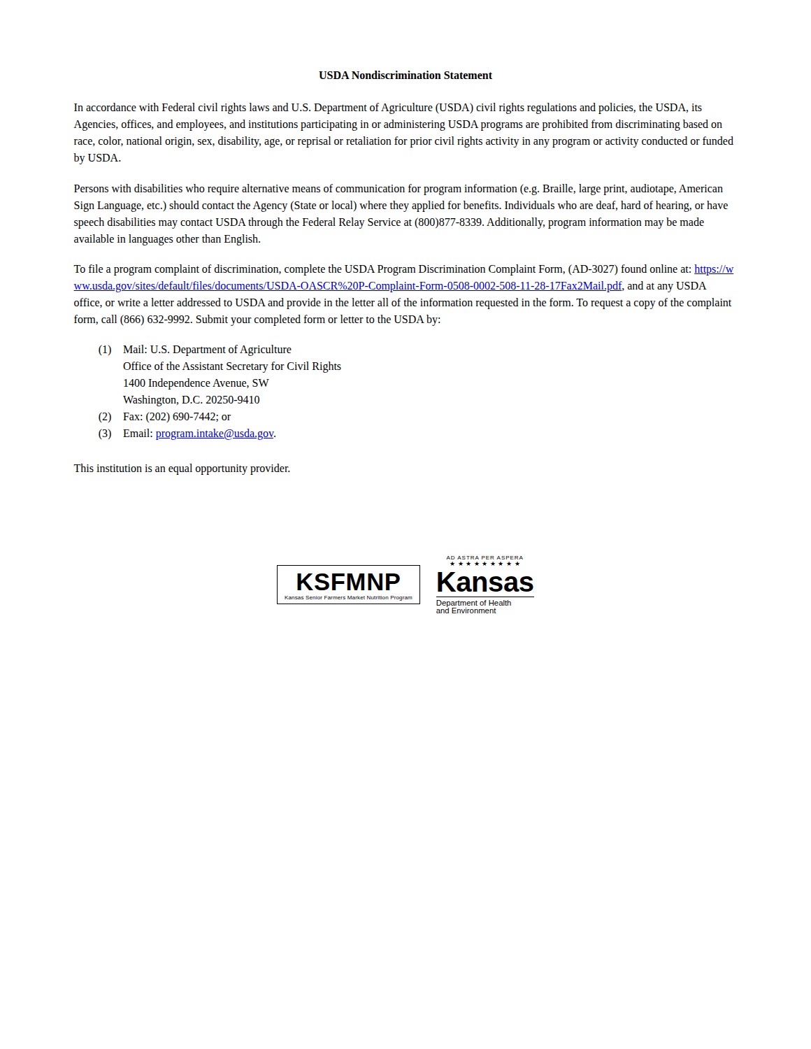USDA Nondiscrimination Statement
In accordance with Federal civil rights laws and U.S. Department of Agriculture (USDA) civil rights regulations and policies, the USDA, its Agencies, offices, and employees, and institutions participating in or administering USDA programs are prohibited from discriminating based on race, color, national origin, sex, disability, age, or reprisal or retaliation for prior civil rights activity in any program or activity conducted or funded by USDA.
Persons with disabilities who require alternative means of communication for program information (e.g. Braille, large print, audiotape, American Sign Language, etc.) should contact the Agency (State or local) where they applied for benefits. Individuals who are deaf, hard of hearing, or have speech disabilities may contact USDA through the Federal Relay Service at (800)877-8339. Additionally, program information may be made available in languages other than English.
To file a program complaint of discrimination, complete the USDA Program Discrimination Complaint Form, (AD-3027) found online at: https://www.usda.gov/sites/default/files/documents/USDA-OASCR%20P-Complaint-Form-0508-0002-508-11-28-17Fax2Mail.pdf, and at any USDA office, or write a letter addressed to USDA and provide in the letter all of the information requested in the form. To request a copy of the complaint form, call (866) 632-9992. Submit your completed form or letter to the USDA by:
Mail: U.S. Department of Agriculture Office of the Assistant Secretary for Civil Rights 1400 Independence Avenue, SW Washington, D.C. 20250-9410
Fax: (202) 690-7442; or
Email: program.intake@usda.gov.
This institution is an equal opportunity provider.
KSFMNP
Kansas Senior Farmers Market Nutrition Program
AD ASTRA PER ASPERA
★ ★ ★ ★ ★ ★ ★ ★ ★
Kansas
Department of Health
and Environment